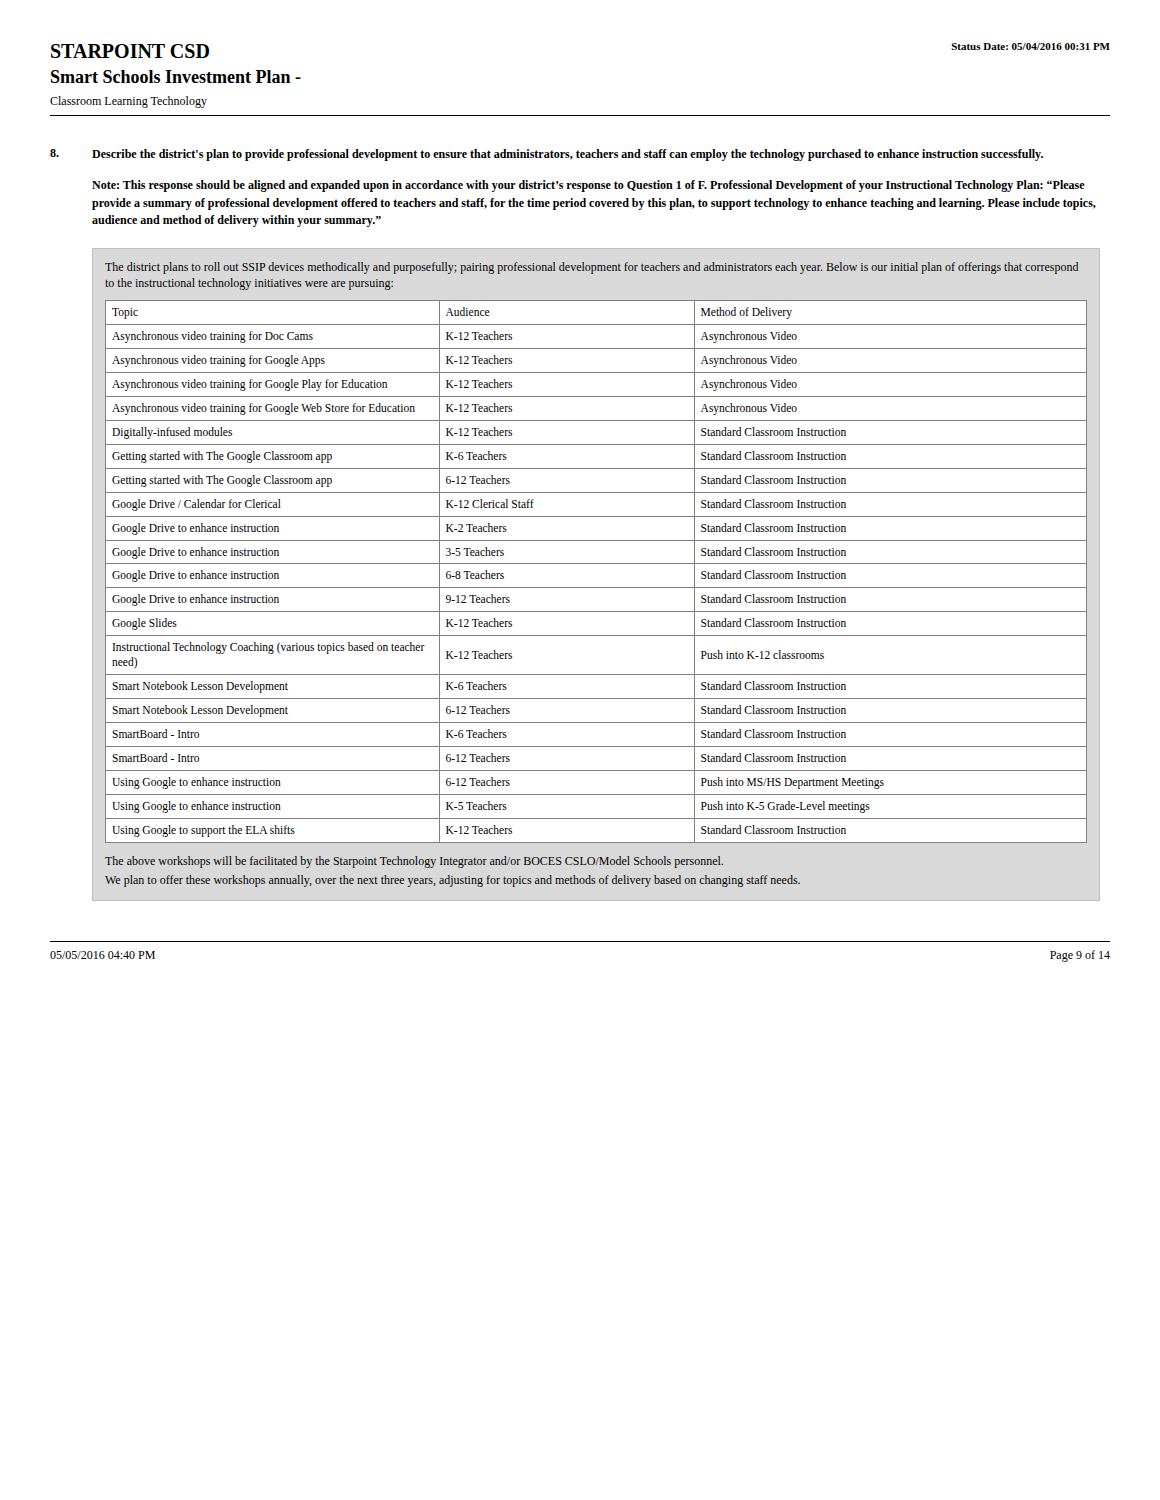Status Date: 05/04/2016 00:31 PM
STARPOINT CSD
Smart Schools Investment Plan -
Classroom Learning Technology
8.
Describe the district's plan to provide professional development to ensure that administrators, teachers and staff can employ the technology purchased to enhance instruction successfully.
Note: This response should be aligned and expanded upon in accordance with your district’s response to Question 1 of F. Professional Development of your Instructional Technology Plan: “Please provide a summary of professional development offered to teachers and staff, for the time period covered by this plan, to support technology to enhance teaching and learning. Please include topics, audience and method of delivery within your summary.”
The district plans to roll out SSIP devices methodically and purposefully; pairing professional development for teachers and administrators each year. Below is our initial plan of offerings that correspond to the instructional technology initiatives were are pursuing:
| Topic | Audience | Method of Delivery |
| --- | --- | --- |
| Asynchronous video training for Doc Cams | K-12 Teachers | Asynchronous Video |
| Asynchronous video training for Google Apps | K-12 Teachers | Asynchronous Video |
| Asynchronous video training for Google Play for Education | K-12 Teachers | Asynchronous Video |
| Asynchronous video training for Google Web Store for Education | K-12 Teachers | Asynchronous Video |
| Digitally-infused modules | K-12 Teachers | Standard Classroom Instruction |
| Getting started with The Google Classroom app | K-6 Teachers | Standard Classroom Instruction |
| Getting started with The Google Classroom app | 6-12 Teachers | Standard Classroom Instruction |
| Google Drive / Calendar for Clerical | K-12 Clerical Staff | Standard Classroom Instruction |
| Google Drive to enhance instruction | K-2 Teachers | Standard Classroom Instruction |
| Google Drive to enhance instruction | 3-5 Teachers | Standard Classroom Instruction |
| Google Drive to enhance instruction | 6-8 Teachers | Standard Classroom Instruction |
| Google Drive to enhance instruction | 9-12 Teachers | Standard Classroom Instruction |
| Google Slides | K-12 Teachers | Standard Classroom Instruction |
| Instructional Technology Coaching (various topics based on teacher need) | K-12 Teachers | Push into K-12 classrooms |
| Smart Notebook Lesson Development | K-6 Teachers | Standard Classroom Instruction |
| Smart Notebook Lesson Development | 6-12 Teachers | Standard Classroom Instruction |
| SmartBoard - Intro | K-6 Teachers | Standard Classroom Instruction |
| SmartBoard - Intro | 6-12 Teachers | Standard Classroom Instruction |
| Using Google to enhance instruction | 6-12 Teachers | Push into MS/HS Department Meetings |
| Using Google to enhance instruction | K-5 Teachers | Push into K-5 Grade-Level meetings |
| Using Google to support the ELA shifts | K-12 Teachers | Standard Classroom Instruction |
The above workshops will be facilitated by the Starpoint Technology Integrator and/or BOCES CSLO/Model Schools personnel.
We plan to offer these workshops annually, over the next three years, adjusting for topics and methods of delivery based on changing staff needs.
05/05/2016 04:40 PM
Page 9 of 14